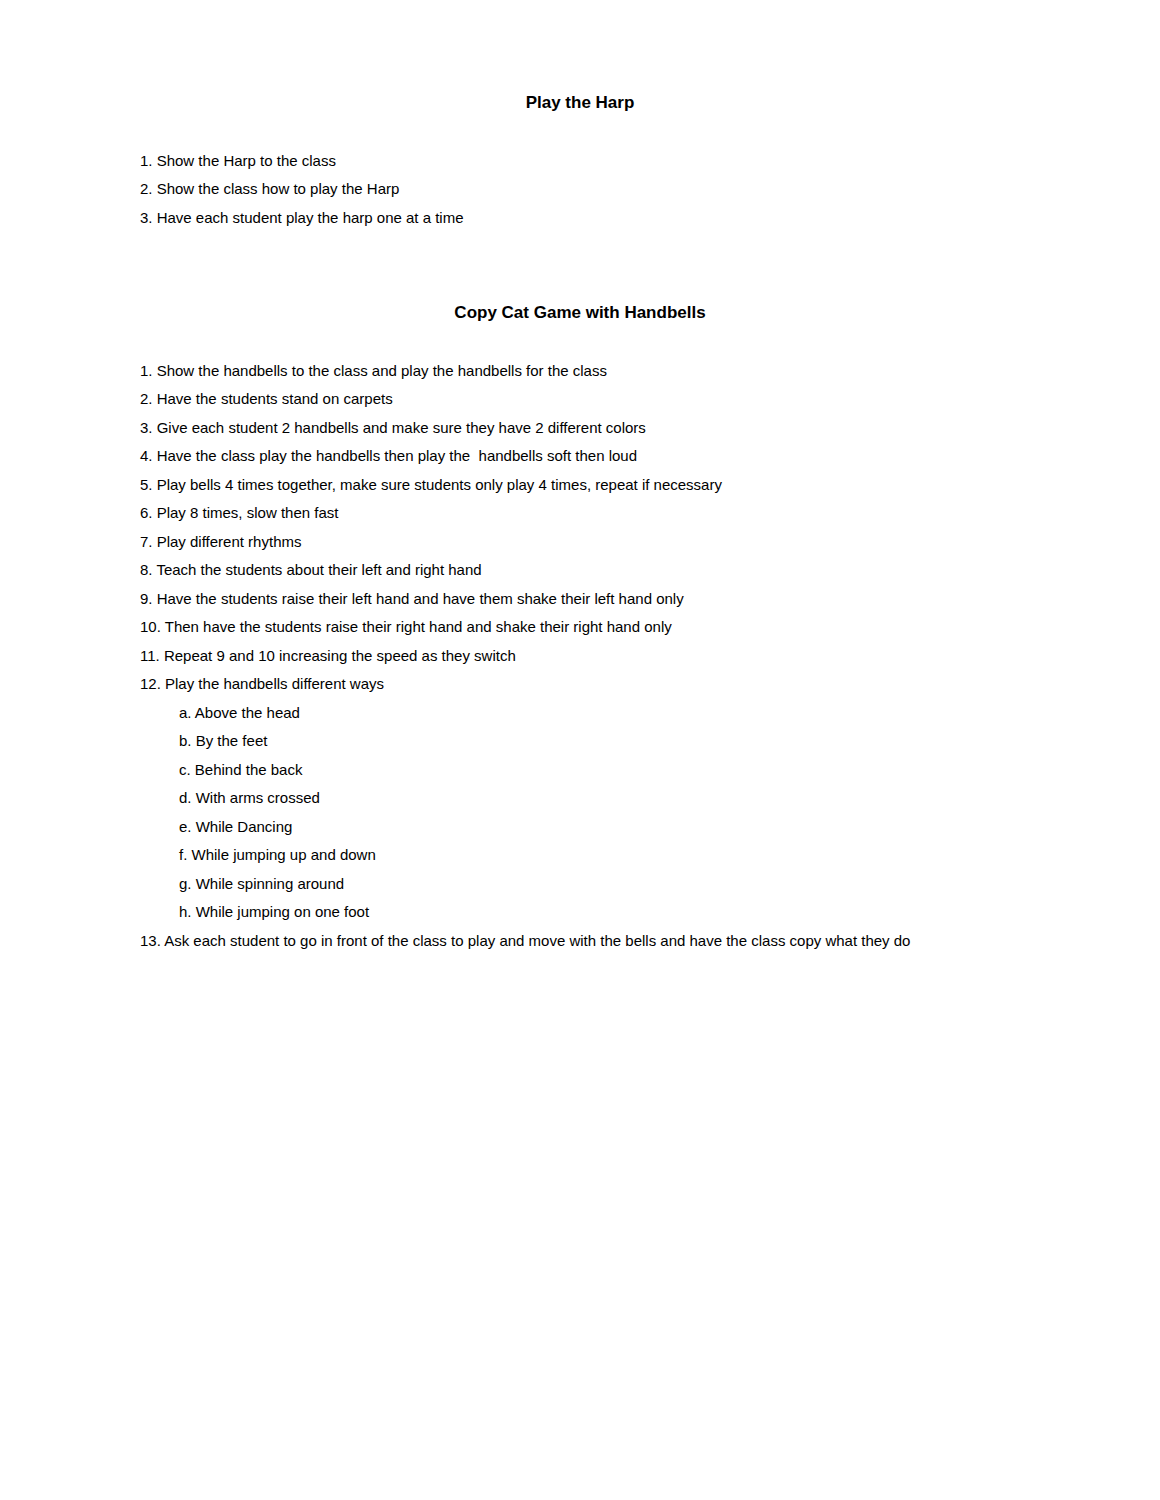Play the Harp
1. Show the Harp to the class
2. Show the class how to play the Harp
3. Have each student play the harp one at a time
Copy Cat Game with Handbells
1. Show the handbells to the class and play the handbells for the class
2. Have the students stand on carpets
3. Give each student 2 handbells and make sure they have 2 different colors
4. Have the class play the handbells then play the handbells soft then loud
5. Play bells 4 times together, make sure students only play 4 times, repeat if necessary
6. Play 8 times, slow then fast
7. Play different rhythms
8. Teach the students about their left and right hand
9. Have the students raise their left hand and have them shake their left hand only
10. Then have the students raise their right hand and shake their right hand only
11. Repeat 9 and 10 increasing the speed as they switch
12. Play the handbells different ways
a. Above the head
b. By the feet
c. Behind the back
d. With arms crossed
e. While Dancing
f. While jumping up and down
g. While spinning around
h. While jumping on one foot
13. Ask each student to go in front of the class to play and move with the bells and have the class copy what they do